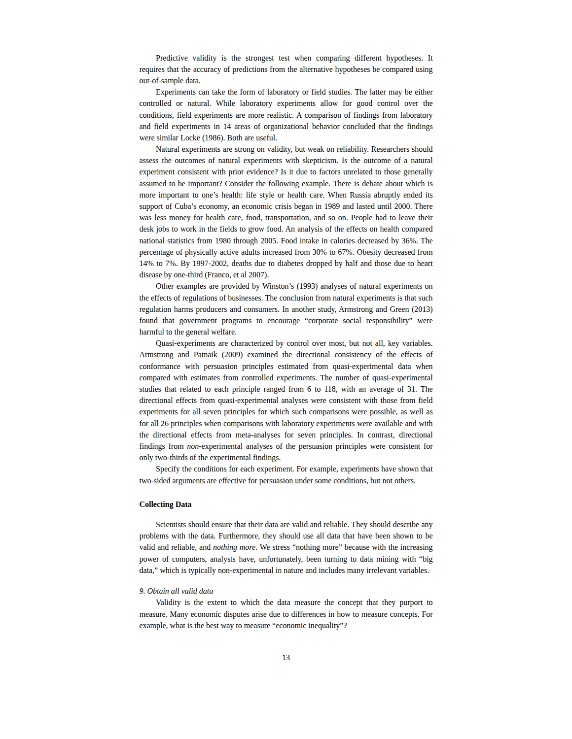Predictive validity is the strongest test when comparing different hypotheses. It requires that the accuracy of predictions from the alternative hypotheses be compared using out-of-sample data.
Experiments can take the form of laboratory or field studies. The latter may be either controlled or natural. While laboratory experiments allow for good control over the conditions, field experiments are more realistic. A comparison of findings from laboratory and field experiments in 14 areas of organizational behavior concluded that the findings were similar Locke (1986). Both are useful.
Natural experiments are strong on validity, but weak on reliability. Researchers should assess the outcomes of natural experiments with skepticism. Is the outcome of a natural experiment consistent with prior evidence? Is it due to factors unrelated to those generally assumed to be important? Consider the following example. There is debate about which is more important to one’s health: life style or health care. When Russia abruptly ended its support of Cuba’s economy, an economic crisis began in 1989 and lasted until 2000. There was less money for health care, food, transportation, and so on. People had to leave their desk jobs to work in the fields to grow food. An analysis of the effects on health compared national statistics from 1980 through 2005. Food intake in calories decreased by 36%. The percentage of physically active adults increased from 30% to 67%. Obesity decreased from 14% to 7%. By 1997-2002, deaths due to diabetes dropped by half and those due to heart disease by one-third (Franco, et al 2007).
Other examples are provided by Winston’s (1993) analyses of natural experiments on the effects of regulations of businesses. The conclusion from natural experiments is that such regulation harms producers and consumers. In another study, Armstrong and Green (2013) found that government programs to encourage “corporate social responsibility” were harmful to the general welfare.
Quasi-experiments are characterized by control over most, but not all, key variables. Armstrong and Patnaik (2009) examined the directional consistency of the effects of conformance with persuasion principles estimated from quasi-experimental data when compared with estimates from controlled experiments. The number of quasi-experimental studies that related to each principle ranged from 6 to 118, with an average of 31. The directional effects from quasi-experimental analyses were consistent with those from field experiments for all seven principles for which such comparisons were possible, as well as for all 26 principles when comparisons with laboratory experiments were available and with the directional effects from meta-analyses for seven principles. In contrast, directional findings from non-experimental analyses of the persuasion principles were consistent for only two-thirds of the experimental findings.
Specify the conditions for each experiment. For example, experiments have shown that two-sided arguments are effective for persuasion under some conditions, but not others.
Collecting Data
Scientists should ensure that their data are valid and reliable. They should describe any problems with the data. Furthermore, they should use all data that have been shown to be valid and reliable, and nothing more. We stress “nothing more” because with the increasing power of computers, analysts have, unfortunately, been turning to data mining with “big data,” which is typically non-experimental in nature and includes many irrelevant variables.
9. Obtain all valid data
Validity is the extent to which the data measure the concept that they purport to measure. Many economic disputes arise due to differences in how to measure concepts. For example, what is the best way to measure “economic inequality”?
13